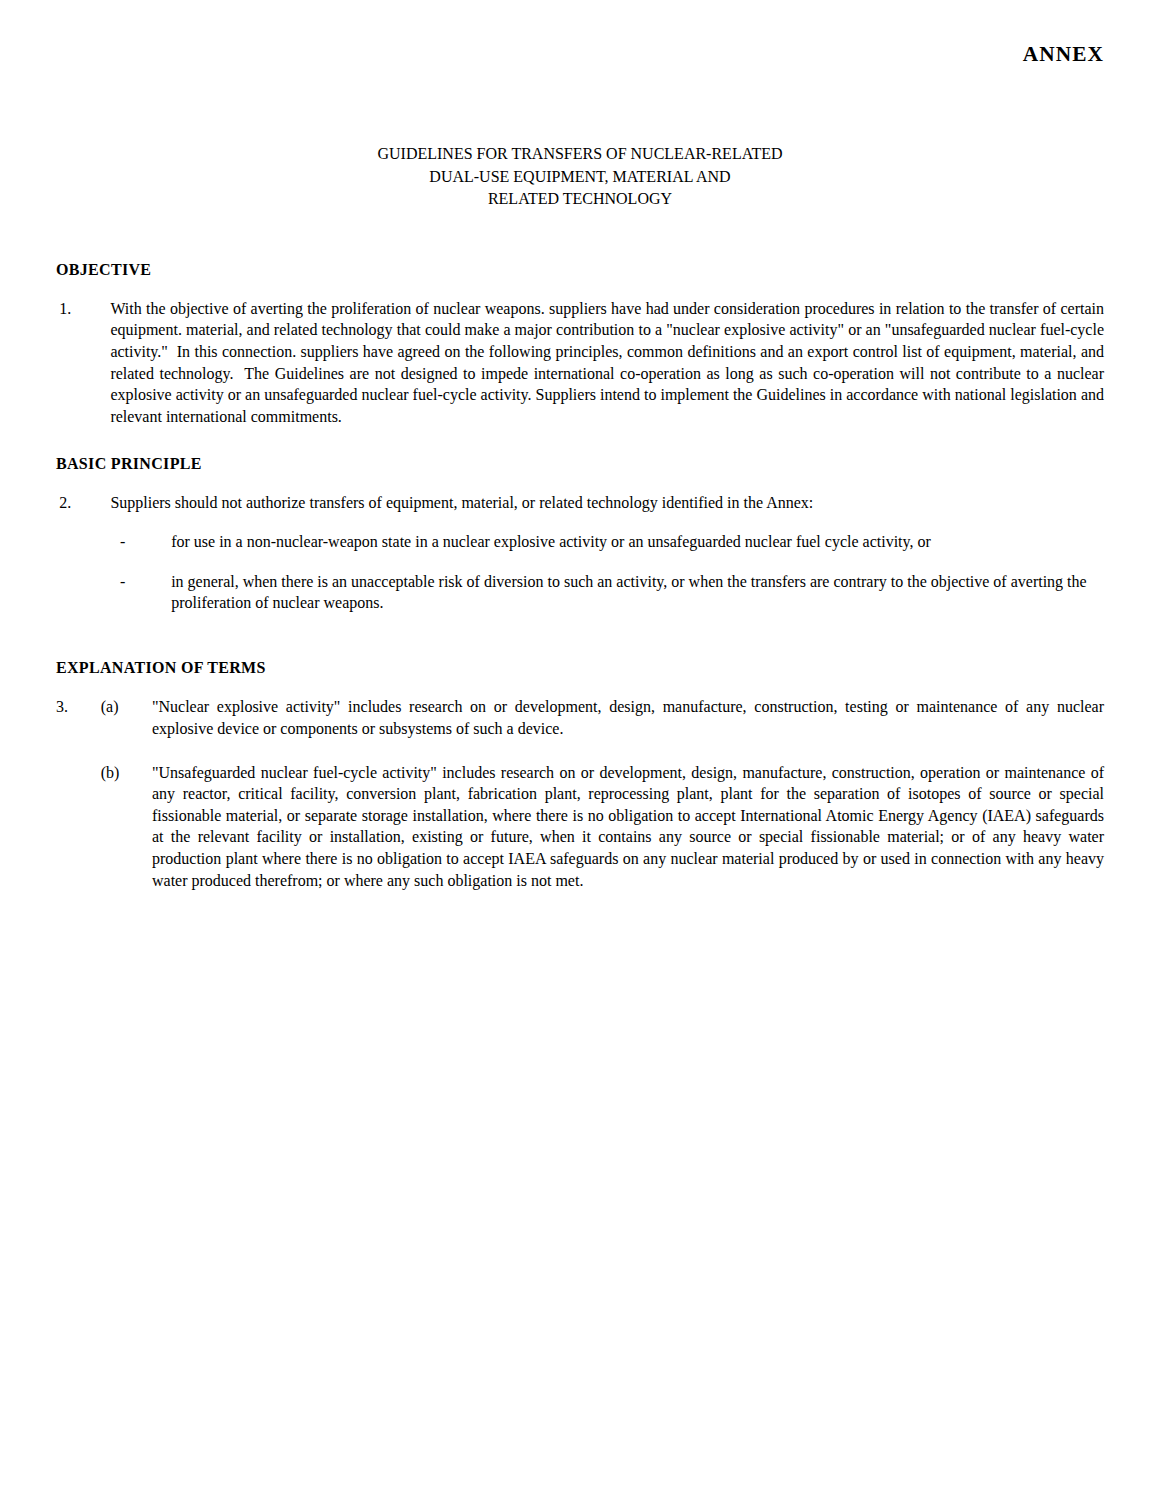ANNEX
GUIDELINES FOR TRANSFERS OF NUCLEAR-RELATED
DUAL-USE EQUIPMENT, MATERIAL AND
RELATED TECHNOLOGY
OBJECTIVE
1.
With the objective of averting the proliferation of nuclear weapons. suppliers have had under consideration procedures in relation to the transfer of certain equipment. material, and related technology that could make a major contribution to a "nuclear explosive activity" or an "unsafeguarded nuclear fuel-cycle activity." In this connection. suppliers have agreed on the following principles, common definitions and an export control list of equipment, material, and related technology. The Guidelines are not designed to impede international co-operation as long as such co-operation will not contribute to a nuclear explosive activity or an unsafeguarded nuclear fuel-cycle activity. Suppliers intend to implement the Guidelines in accordance with national legislation and relevant international commitments.
BASIC PRINCIPLE
2.
Suppliers should not authorize transfers of equipment, material, or related technology identified in the Annex:
- for use in a non-nuclear-weapon state in a nuclear explosive activity or an unsafeguarded nuclear fuel cycle activity, or
- in general, when there is an unacceptable risk of diversion to such an activity, or when the transfers are contrary to the objective of averting the proliferation of nuclear weapons.
EXPLANATION OF TERMS
3.
(a) "Nuclear explosive activity" includes research on or development, design, manufacture, construction, testing or maintenance of any nuclear explosive device or components or subsystems of such a device.
(b) "Unsafeguarded nuclear fuel-cycle activity" includes research on or development, design, manufacture, construction, operation or maintenance of any reactor, critical facility, conversion plant, fabrication plant, reprocessing plant, plant for the separation of isotopes of source or special fissionable material, or separate storage installation, where there is no obligation to accept International Atomic Energy Agency (IAEA) safeguards at the relevant facility or installation, existing or future, when it contains any source or special fissionable material; or of any heavy water production plant where there is no obligation to accept IAEA safeguards on any nuclear material produced by or used in connection with any heavy water produced therefrom; or where any such obligation is not met.